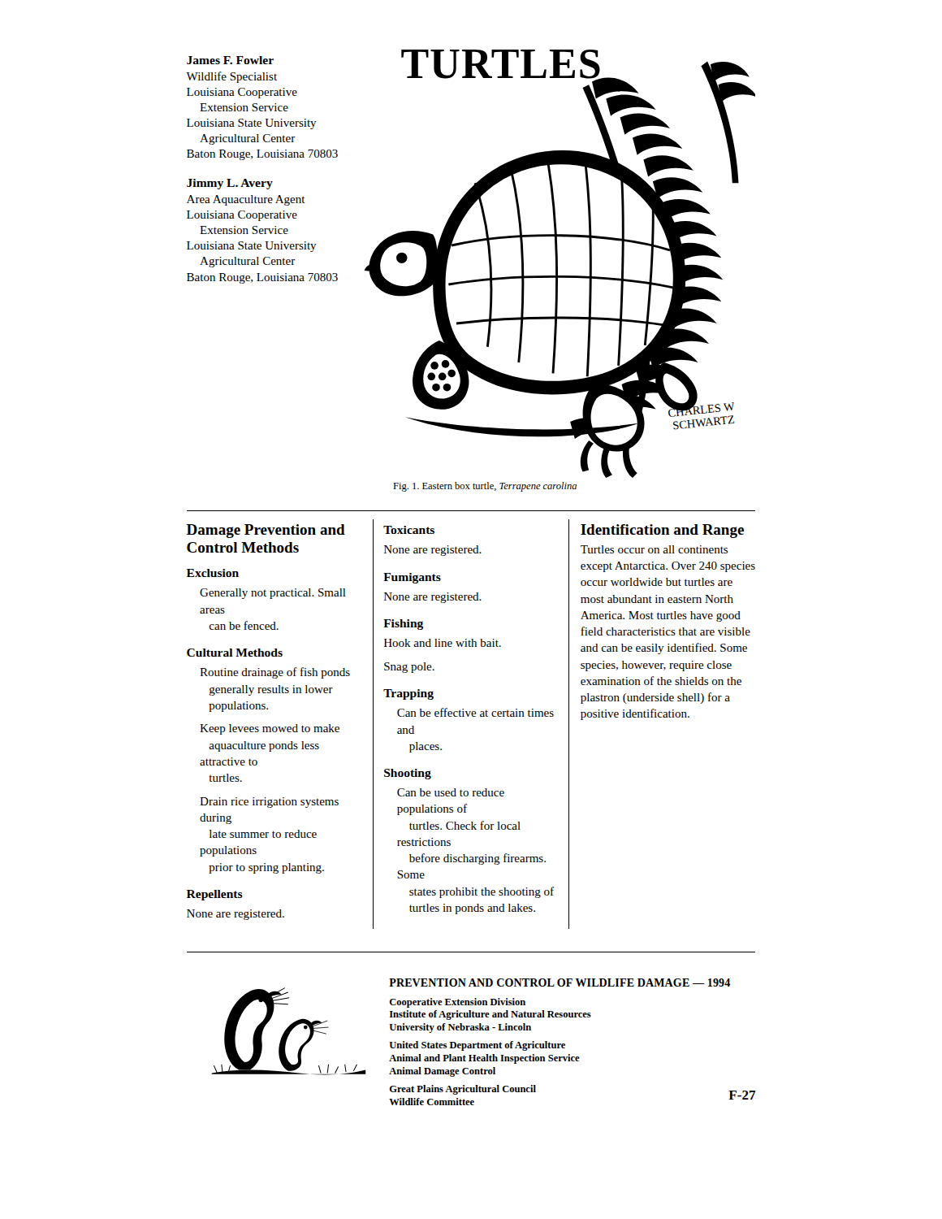James F. Fowler
Wildlife Specialist
Louisiana Cooperative
Extension Service Louisiana State University
Agricultural Center Baton Rouge, Louisiana 70803
Jimmy L. Avery
Area Aquaculture Agent
Louisiana Cooperative
Extension Service Louisiana State University
Agricultural Center Baton Rouge, Louisiana 70803
TURTLES
CHARLES W SCHWARTZ
Fig. 1. Eastern box turtle, Terrapene carolina
Damage Prevention and
Control Methods
Exclusion
Generally not practical. Small areas can be fenced.
Cultural Methods
Routine drainage of fish ponds generally results in lower
populations.
Keep levees mowed to make aquaculture ponds less attractive to
turtles.
Drain rice irrigation systems during late summer to reduce populations
prior to spring planting.
Repellents
None are registered.
Toxicants
None are registered.
Fumigants
None are registered.
Fishing
Hook and line with bait.
Snag pole.
Trapping
Can be effective at certain times and places.
Shooting
Can be used to reduce populations of turtles. Check for local restrictions
before discharging firearms. Some
states prohibit the shooting of
turtles in ponds and lakes.
Identification and Range
Turtles occur on all continents except Antarctica. Over 240 species occur worldwide but turtles are most abundant in eastern North America. Most turtles have good field characteristics that are visible and can be easily identified. Some species, however, require close examination of the shields on the plastron (underside shell) for a positive identification.
PREVENTION AND CONTROL OF WILDLIFE DAMAGE — 1994
Cooperative Extension Division
Institute of Agriculture and Natural Resources
University of Nebraska - Lincoln
United States Department of Agriculture
Animal and Plant Health Inspection Service
Animal Damage Control
Great Plains Agricultural Council
Wildlife Committee
F-27